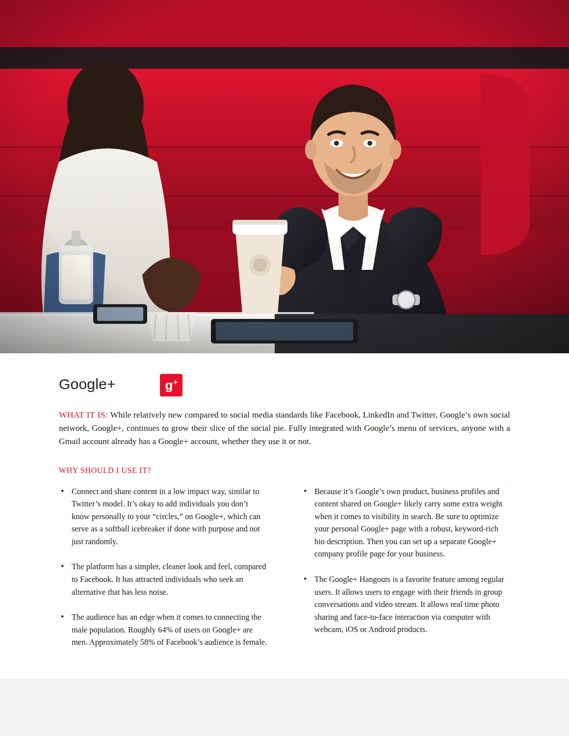Google+ g+
WHAT IT IS: While relatively new compared to social media standards like Facebook, LinkedIn and Twitter, Google’s own social network, Google+, continues to grow their slice of the social pie. Fully integrated with Google’s menu of services, anyone with a Gmail account already has a Google+ account, whether they use it or not.
Why should I use it?
Connect and share content in a low impact way, similar to Twitter’s model. It’s okay to add individuals you don’t know personally to your “circles,” on Google+, which can serve as a softball icebreaker if done with purpose and not just randomly.
The platform has a simpler, cleaner look and feel, compared to Facebook. It has attracted individuals who seek an alternative that has less noise.
The audience has an edge when it comes to connecting the male population. Roughly 64% of users on Google+ are men. Approximately 58% of Facebook’s audience is female.
Because it’s Google’s own product, business profiles and content shared on Google+ likely carry some extra weight when it comes to visibility in search. Be sure to optimize your personal Google+ page with a robust, keyword-rich bio description. Then you can set up a separate Google+ company profile page for your business.
The Google+ Hangouts is a favorite feature among regular users. It allows users to engage with their friends in group conversations and video stream. It allows real time photo sharing and face-to-face interaction via computer with webcam, iOS or Android products.